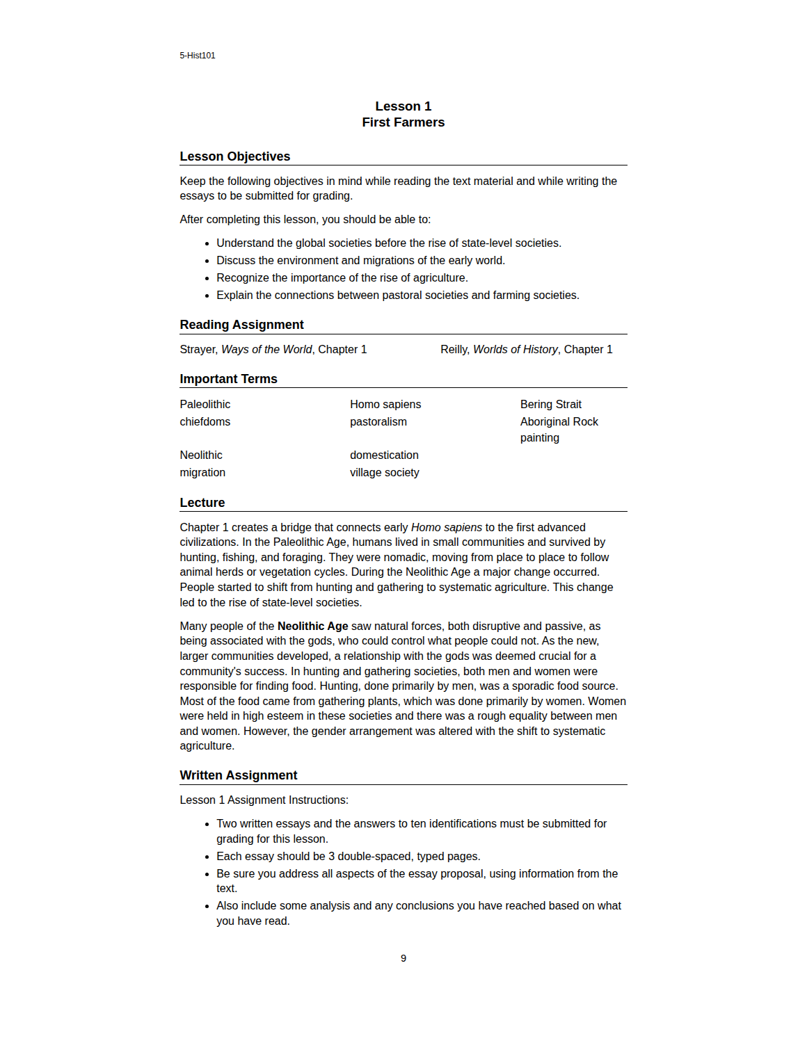5-Hist101
Lesson 1
First Farmers
Lesson Objectives
Keep the following objectives in mind while reading the text material and while writing the essays to be submitted for grading.
After completing this lesson, you should be able to:
Understand the global societies before the rise of state-level societies.
Discuss the environment and migrations of the early world.
Recognize the importance of the rise of agriculture.
Explain the connections between pastoral societies and farming societies.
Reading Assignment
Strayer, Ways of the World, Chapter 1 Reilly, Worlds of History, Chapter 1
Important Terms
Paleolithic
Homo sapiens
Bering Strait
chiefdoms
pastoralism
Aboriginal Rock painting
Neolithic
domestication
migration
village society
Lecture
Chapter 1 creates a bridge that connects early Homo sapiens to the first advanced civilizations. In the Paleolithic Age, humans lived in small communities and survived by hunting, fishing, and foraging. They were nomadic, moving from place to place to follow animal herds or vegetation cycles. During the Neolithic Age a major change occurred. People started to shift from hunting and gathering to systematic agriculture. This change led to the rise of state-level societies.
Many people of the Neolithic Age saw natural forces, both disruptive and passive, as being associated with the gods, who could control what people could not. As the new, larger communities developed, a relationship with the gods was deemed crucial for a community's success. In hunting and gathering societies, both men and women were responsible for finding food. Hunting, done primarily by men, was a sporadic food source. Most of the food came from gathering plants, which was done primarily by women. Women were held in high esteem in these societies and there was a rough equality between men and women. However, the gender arrangement was altered with the shift to systematic agriculture.
Written Assignment
Lesson 1 Assignment Instructions:
Two written essays and the answers to ten identifications must be submitted for grading for this lesson.
Each essay should be 3 double-spaced, typed pages.
Be sure you address all aspects of the essay proposal, using information from the text.
Also include some analysis and any conclusions you have reached based on what you have read.
9